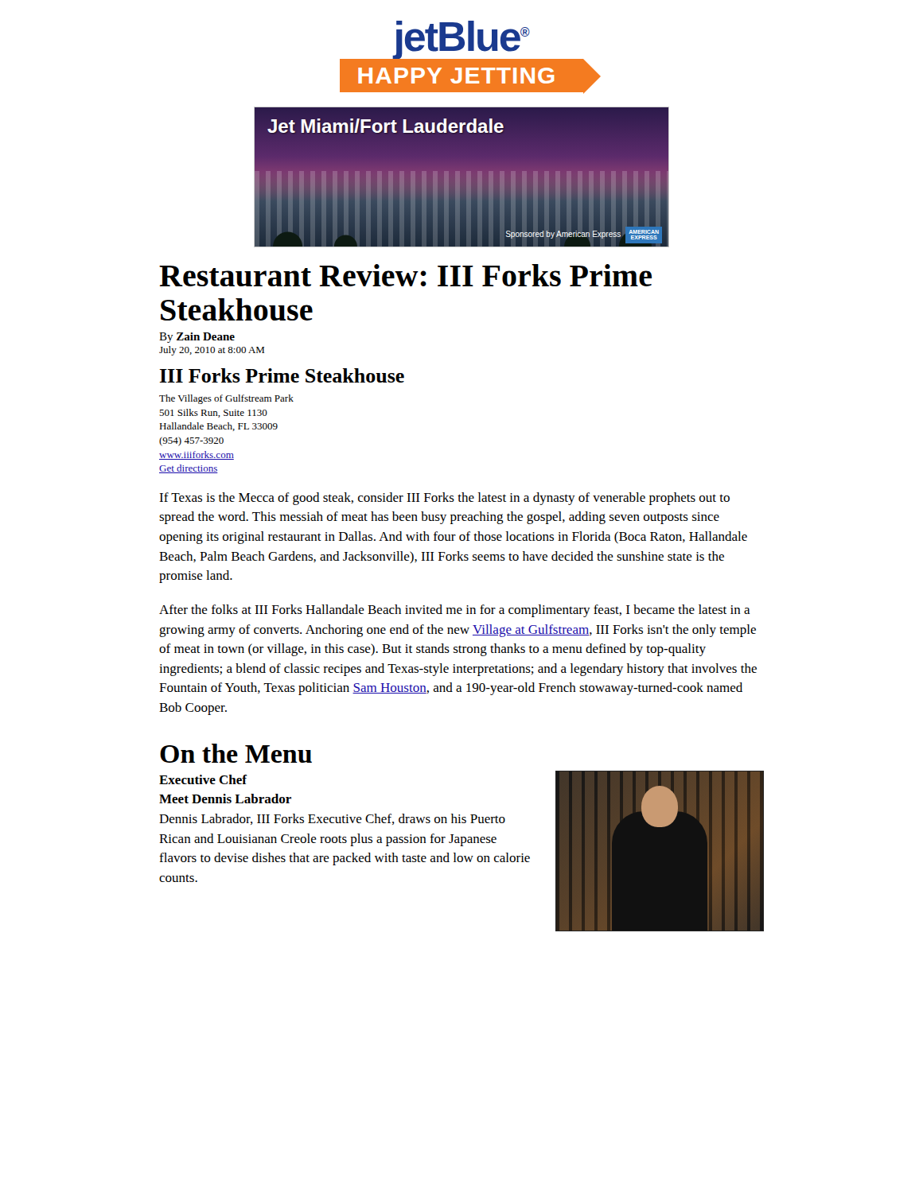jet Blue®
Happy Jetting
Jet Miami/Fort Lauderdale
Sponsored by American ExpressAMERICAN
EXPRESS
Restaurant Review: III Forks Prime Steakhouse
By Zain Deane
July 20, 2010 at 8:00 AM
III Forks Prime Steakhouse
The Villages of Gulfstream Park
501 Silks Run, Suite 1130
Hallandale Beach, FL 33009
(954) 457-3920
www.iiiforks.com
Get directions
If Texas is the Mecca of good steak, consider III Forks the latest in a dynasty of venerable prophets out to spread the word. This messiah of meat has been busy preaching the gospel, adding seven outposts since opening its original restaurant in Dallas. And with four of those locations in Florida (Boca Raton, Hallandale Beach, Palm Beach Gardens, and Jacksonville), III Forks seems to have decided the sunshine state is the promise land.
After the folks at III Forks Hallandale Beach invited me in for a complimentary feast, I became the latest in a growing army of converts. Anchoring one end of the new Village at Gulfstream, III Forks isn't the only temple of meat in town (or village, in this case). But it stands strong thanks to a menu defined by top-quality ingredients; a blend of classic recipes and Texas-style interpretations; and a legendary history that involves the Fountain of Youth, Texas politician Sam Houston, and a 190-year-old French stowaway-turned-cook named Bob Cooper.
On the Menu
Executive Chef Meet Dennis Labrador Dennis Labrador, III Forks Executive Chef, draws on his Puerto Rican and Louisianan Creole roots plus a passion for Japanese flavors to devise dishes that are packed with taste and low on calorie counts.